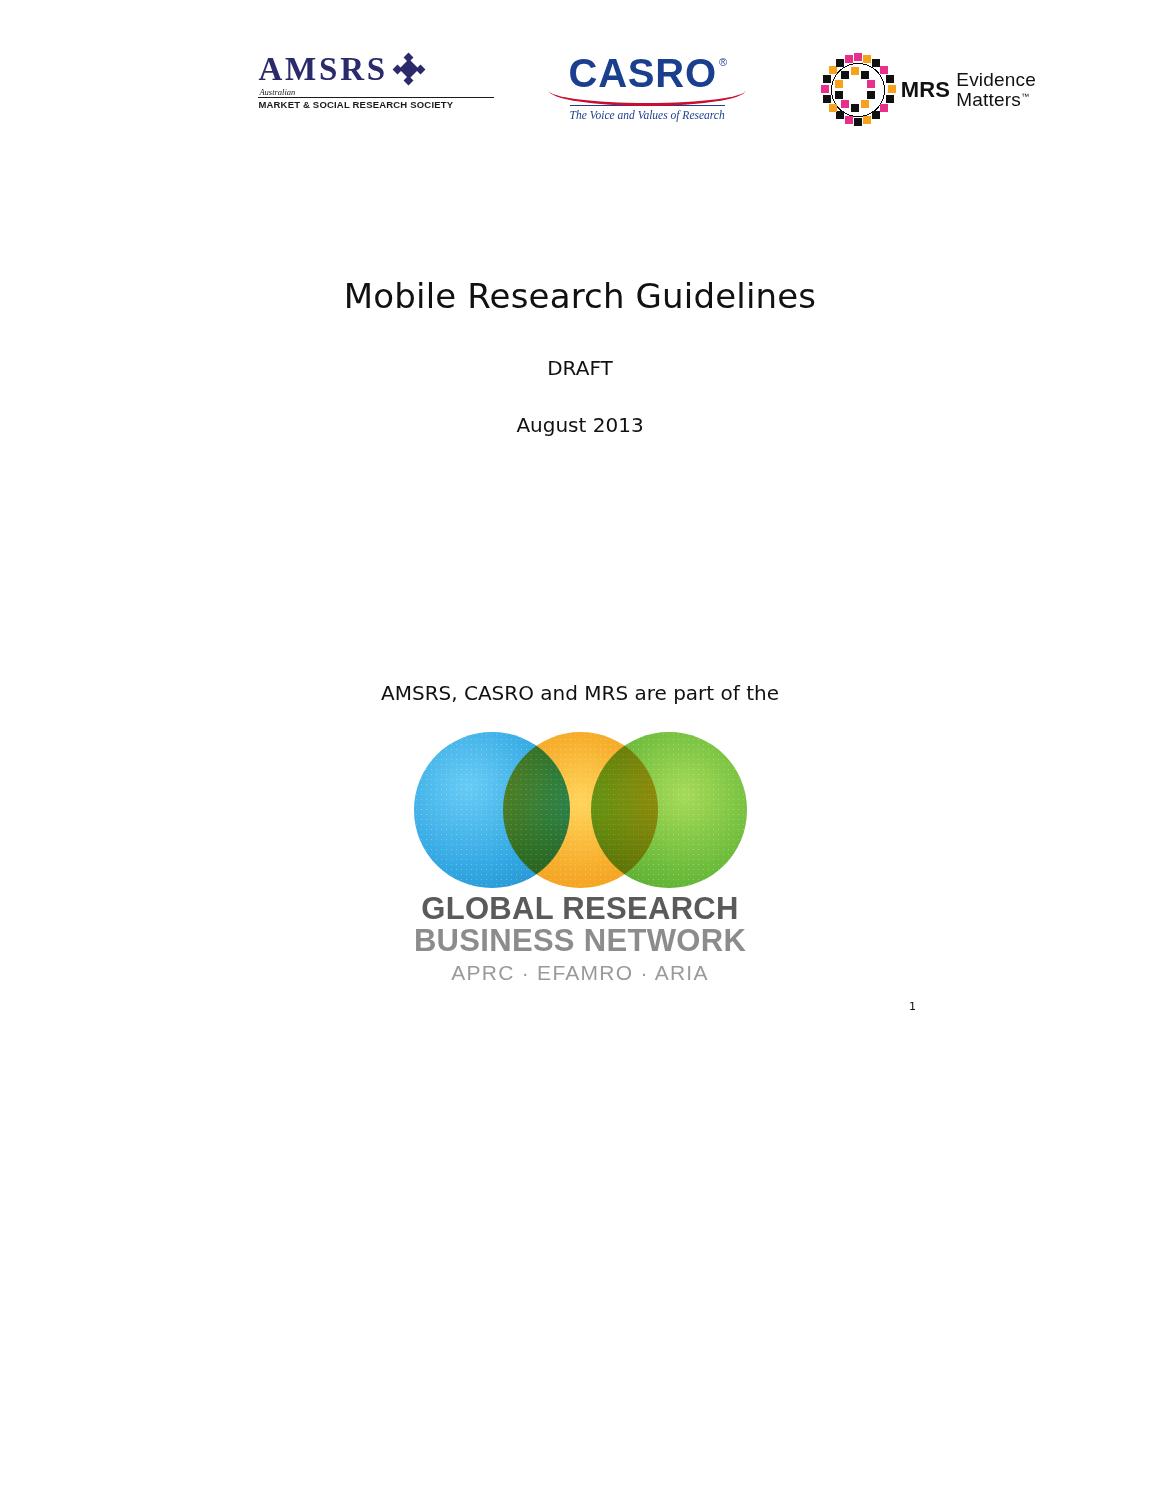AMSRS
Australian
MARKET & SOCIAL RESEARCH SOCIETY
CASRO®
The Voice and Values of Research
MRS
Evidence
Matters™
Mobile Research Guidelines
DRAFT
August 2013
AMSRS, CASRO and MRS are part of the
GLOBAL RESEARCH
BUSINESS NETWORK
APRC · EFAMRO · ARIA
1